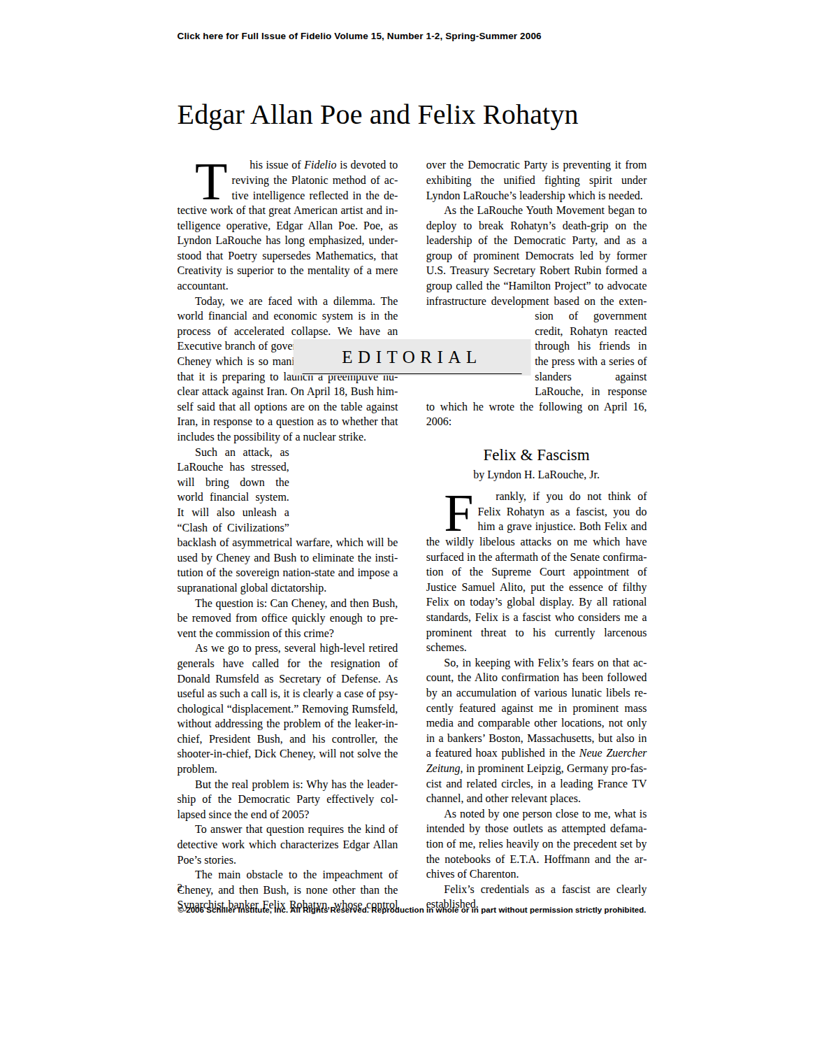Click here for Full Issue of Fidelio Volume 15, Number 1-2, Spring-Summer 2006
Edgar Allan Poe and Felix Rohatyn
Editorial
This issue of Fidelio is devoted to reviving the Platonic method of active intelligence reflected in the detective work of that great American artist and intelligence operative, Edgar Allan Poe. Poe, as Lyndon LaRouche has long emphasized, understood that Poetry supersedes Mathematics, that Creativity is superior to the mentality of a mere accountant.
Today, we are faced with a dilemma. The world financial and economic system is in the process of accelerated collapse. We have an Executive branch of government under Bush and Cheney which is so manifestly clinically insane that it is preparing to launch a preemptive nuclear attack against Iran. On April 18, Bush himself said that all options are on the table against Iran, in response to a question as to whether that includes the possibility of a nuclear strike.
Such an attack, as LaRouche has stressed, will bring down the world financial system. It will also unleash a “Clash of Civilizations” backlash of asymmetrical warfare, which will be used by Cheney and Bush to eliminate the institution of the sovereign nation-state and impose a supranational global dictatorship.
The question is: Can Cheney, and then Bush, be removed from office quickly enough to prevent the commission of this crime?
As we go to press, several high-level retired generals have called for the resignation of Donald Rumsfeld as Secretary of Defense. As useful as such a call is, it is clearly a case of psychological “displacement.” Removing Rumsfeld, without addressing the problem of the leaker-in-chief, President Bush, and his controller, the shooter-in-chief, Dick Cheney, will not solve the problem.
But the real problem is: Why has the leadership of the Democratic Party effectively collapsed since the end of 2005?
To answer that question requires the kind of detective work which characterizes Edgar Allan Poe’s stories.
The main obstacle to the impeachment of Cheney, and then Bush, is none other than the Synarchist banker Felix Rohatyn, whose control over the Democratic Party is preventing it from exhibiting the unified fighting spirit under Lyndon LaRouche’s leadership which is needed.
As the LaRouche Youth Movement began to deploy to break Rohatyn’s death-grip on the leadership of the Democratic Party, and as a group of prominent Democrats led by former U.S. Treasury Secretary Robert Rubin formed a group called the “Hamilton Project” to advocate infrastructure development based on the extension of government credit, Rohatyn reacted through his friends in the press with a series of slanders against LaRouche, in response to which he wrote the following on April 16, 2006:
Felix & Fascism
by Lyndon H. LaRouche, Jr.
Frankly, if you do not think of Felix Rohatyn as a fascist, you do him a grave injustice. Both Felix and the wildly libelous attacks on me which have surfaced in the aftermath of the Senate confirmation of the Supreme Court appointment of Justice Samuel Alito, put the essence of filthy Felix on today’s global display. By all rational standards, Felix is a fascist who considers me a prominent threat to his currently larcenous schemes.
So, in keeping with Felix’s fears on that account, the Alito confirmation has been followed by an accumulation of various lunatic libels recently featured against me in prominent mass media and comparable other locations, not only in a bankers’ Boston, Massachusetts, but also in a featured hoax published in the Neue Zuercher Zeitung, in prominent Leipzig, Germany pro-fascist and related circles, in a leading France TV channel, and other relevant places.
As noted by one person close to me, what is intended by those outlets as attempted defamation of me, relies heavily on the precedent set by the notebooks of E.T.A. Hoffmann and the archives of Charenton.
Felix’s credentials as a fascist are clearly established.
2
© 2006 Schiller Institute, Inc. All Rights Reserved. Reproduction in whole or in part without permission strictly prohibited.